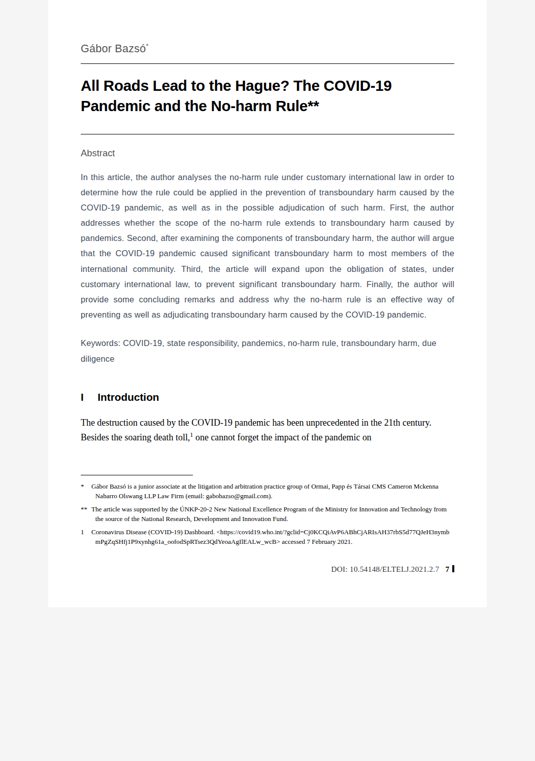Gábor Bazsó*
All Roads Lead to the Hague? The COVID-19 Pandemic and the No-harm Rule**
Abstract
In this article, the author analyses the no-harm rule under customary international law in order to determine how the rule could be applied in the prevention of transboundary harm caused by the COVID-19 pandemic, as well as in the possible adjudication of such harm. First, the author addresses whether the scope of the no-harm rule extends to transboundary harm caused by pandemics. Second, after examining the components of transboundary harm, the author will argue that the COVID-19 pandemic caused significant transboundary harm to most members of the international community. Third, the article will expand upon the obligation of states, under customary international law, to prevent significant transboundary harm. Finally, the author will provide some concluding remarks and address why the no-harm rule is an effective way of preventing as well as adjudicating transboundary harm caused by the COVID-19 pandemic.
Keywords: COVID-19, state responsibility, pandemics, no-harm rule, transboundary harm, due diligence
IIntroduction
The destruction caused by the COVID-19 pandemic has been unprecedented in the 21th century. Besides the soaring death toll,1 one cannot forget the impact of the pandemic on
*Gábor Bazsó is a junior associate at the litigation and arbitration practice group of Ormai, Papp és Társai CMS Cameron Mckenna Nabarro Olswang LLP Law Firm (email: gabobazso@gmail.com).
**The article was supported by the ÚNKP-20-2 New National Excellence Program of the Ministry for Innovation and Technology from the source of the National Research, Development and Innovation Fund.
1 Coronavirus Disease (COVID-19) Dashboard. <https://covid19.who.int/?gclid=Cj0KCQiAvP6ABhCjARIsAH37rbS5d77QJeH3nymbmPgZqSHfj1P9xynhg61a_oofodSpRTsez3QdYeoaAgIlEALw_wcB> accessed 7 February 2021.
DOI: 10.54148/ELTELJ.2021.2.77